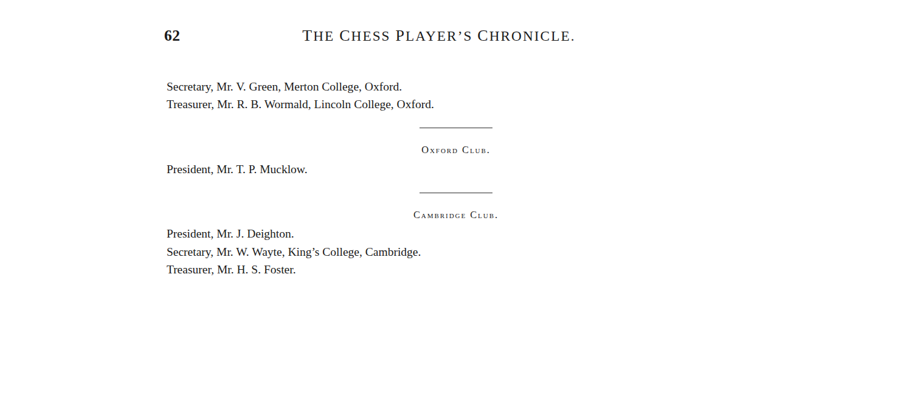62
The Chess Player’s Chronicle.
Secretary, Mr. V. Green, Merton College, Oxford.
Treasurer, Mr. R. B. Wormald, Lincoln College, Oxford.
Oxford Club.
President, Mr. T. P. Mucklow.
Cambridge Club.
President, Mr. J. Deighton.
Secretary, Mr. W. Wayte, King’s College, Cambridge.
Treasurer, Mr. H. S. Foster.